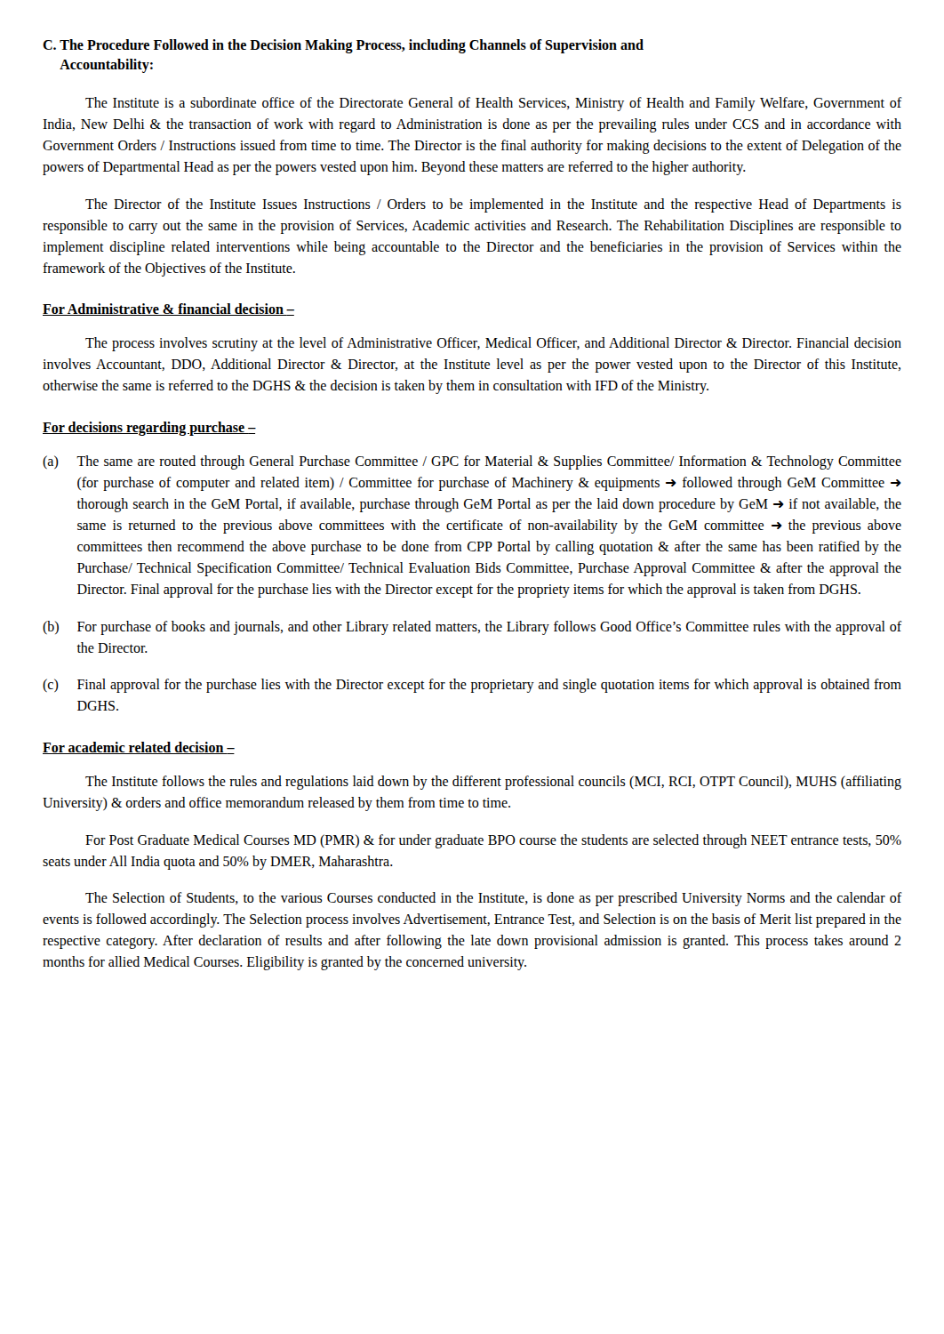C. The Procedure Followed in the Decision Making Process, including Channels of Supervision and Accountability:
The Institute is a subordinate office of the Directorate General of Health Services, Ministry of Health and Family Welfare, Government of India, New Delhi & the transaction of work with regard to Administration is done as per the prevailing rules under CCS and in accordance with Government Orders / Instructions issued from time to time. The Director is the final authority for making decisions to the extent of Delegation of the powers of Departmental Head as per the powers vested upon him. Beyond these matters are referred to the higher authority.
The Director of the Institute Issues Instructions / Orders to be implemented in the Institute and the respective Head of Departments is responsible to carry out the same in the provision of Services, Academic activities and Research. The Rehabilitation Disciplines are responsible to implement discipline related interventions while being accountable to the Director and the beneficiaries in the provision of Services within the framework of the Objectives of the Institute.
For Administrative & financial decision –
The process involves scrutiny at the level of Administrative Officer, Medical Officer, and Additional Director & Director. Financial decision involves Accountant, DDO, Additional Director & Director, at the Institute level as per the power vested upon to the Director of this Institute, otherwise the same is referred to the DGHS & the decision is taken by them in consultation with IFD of the Ministry.
For decisions regarding purchase –
(a) The same are routed through General Purchase Committee / GPC for Material & Supplies Committee/ Information & Technology Committee (for purchase of computer and related item) / Committee for purchase of Machinery & equipments ➜ followed through GeM Committee ➜ thorough search in the GeM Portal, if available, purchase through GeM Portal as per the laid down procedure by GeM ➜ if not available, the same is returned to the previous above committees with the certificate of non-availability by the GeM committee ➜ the previous above committees then recommend the above purchase to be done from CPP Portal by calling quotation & after the same has been ratified by the Purchase/ Technical Specification Committee/ Technical Evaluation Bids Committee, Purchase Approval Committee & after the approval the Director. Final approval for the purchase lies with the Director except for the propriety items for which the approval is taken from DGHS.
(b) For purchase of books and journals, and other Library related matters, the Library follows Good Office’s Committee rules with the approval of the Director.
(c) Final approval for the purchase lies with the Director except for the proprietary and single quotation items for which approval is obtained from DGHS.
For academic related decision –
The Institute follows the rules and regulations laid down by the different professional councils (MCI, RCI, OTPT Council), MUHS (affiliating University) & orders and office memorandum released by them from time to time.
For Post Graduate Medical Courses MD (PMR) & for under graduate BPO course the students are selected through NEET entrance tests, 50% seats under All India quota and 50% by DMER, Maharashtra.
The Selection of Students, to the various Courses conducted in the Institute, is done as per prescribed University Norms and the calendar of events is followed accordingly. The Selection process involves Advertisement, Entrance Test, and Selection is on the basis of Merit list prepared in the respective category. After declaration of results and after following the late down provisional admission is granted. This process takes around 2 months for allied Medical Courses. Eligibility is granted by the concerned university.